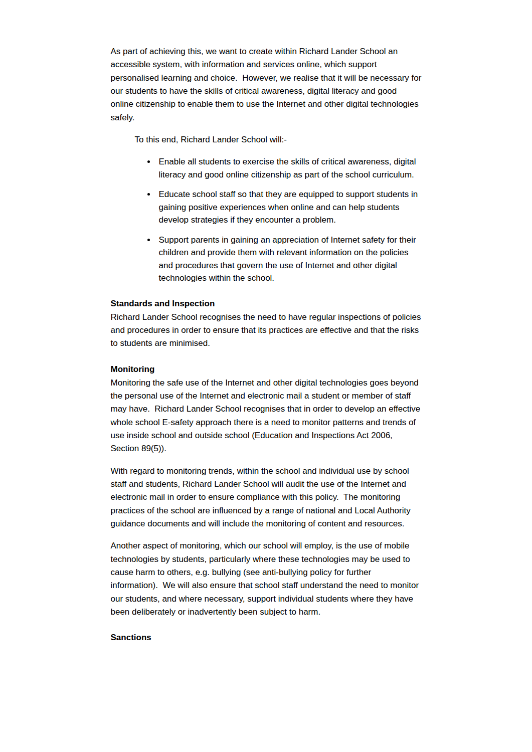As part of achieving this, we want to create within Richard Lander School an accessible system, with information and services online, which support personalised learning and choice. However, we realise that it will be necessary for our students to have the skills of critical awareness, digital literacy and good online citizenship to enable them to use the Internet and other digital technologies safely.
To this end, Richard Lander School will:-
Enable all students to exercise the skills of critical awareness, digital literacy and good online citizenship as part of the school curriculum.
Educate school staff so that they are equipped to support students in gaining positive experiences when online and can help students develop strategies if they encounter a problem.
Support parents in gaining an appreciation of Internet safety for their children and provide them with relevant information on the policies and procedures that govern the use of Internet and other digital technologies within the school.
Standards and Inspection
Richard Lander School recognises the need to have regular inspections of policies and procedures in order to ensure that its practices are effective and that the risks to students are minimised.
Monitoring
Monitoring the safe use of the Internet and other digital technologies goes beyond the personal use of the Internet and electronic mail a student or member of staff may have. Richard Lander School recognises that in order to develop an effective whole school E-safety approach there is a need to monitor patterns and trends of use inside school and outside school (Education and Inspections Act 2006, Section 89(5)).
With regard to monitoring trends, within the school and individual use by school staff and students, Richard Lander School will audit the use of the Internet and electronic mail in order to ensure compliance with this policy. The monitoring practices of the school are influenced by a range of national and Local Authority guidance documents and will include the monitoring of content and resources.
Another aspect of monitoring, which our school will employ, is the use of mobile technologies by students, particularly where these technologies may be used to cause harm to others, e.g. bullying (see anti-bullying policy for further information). We will also ensure that school staff understand the need to monitor our students, and where necessary, support individual students where they have been deliberately or inadvertently been subject to harm.
Sanctions